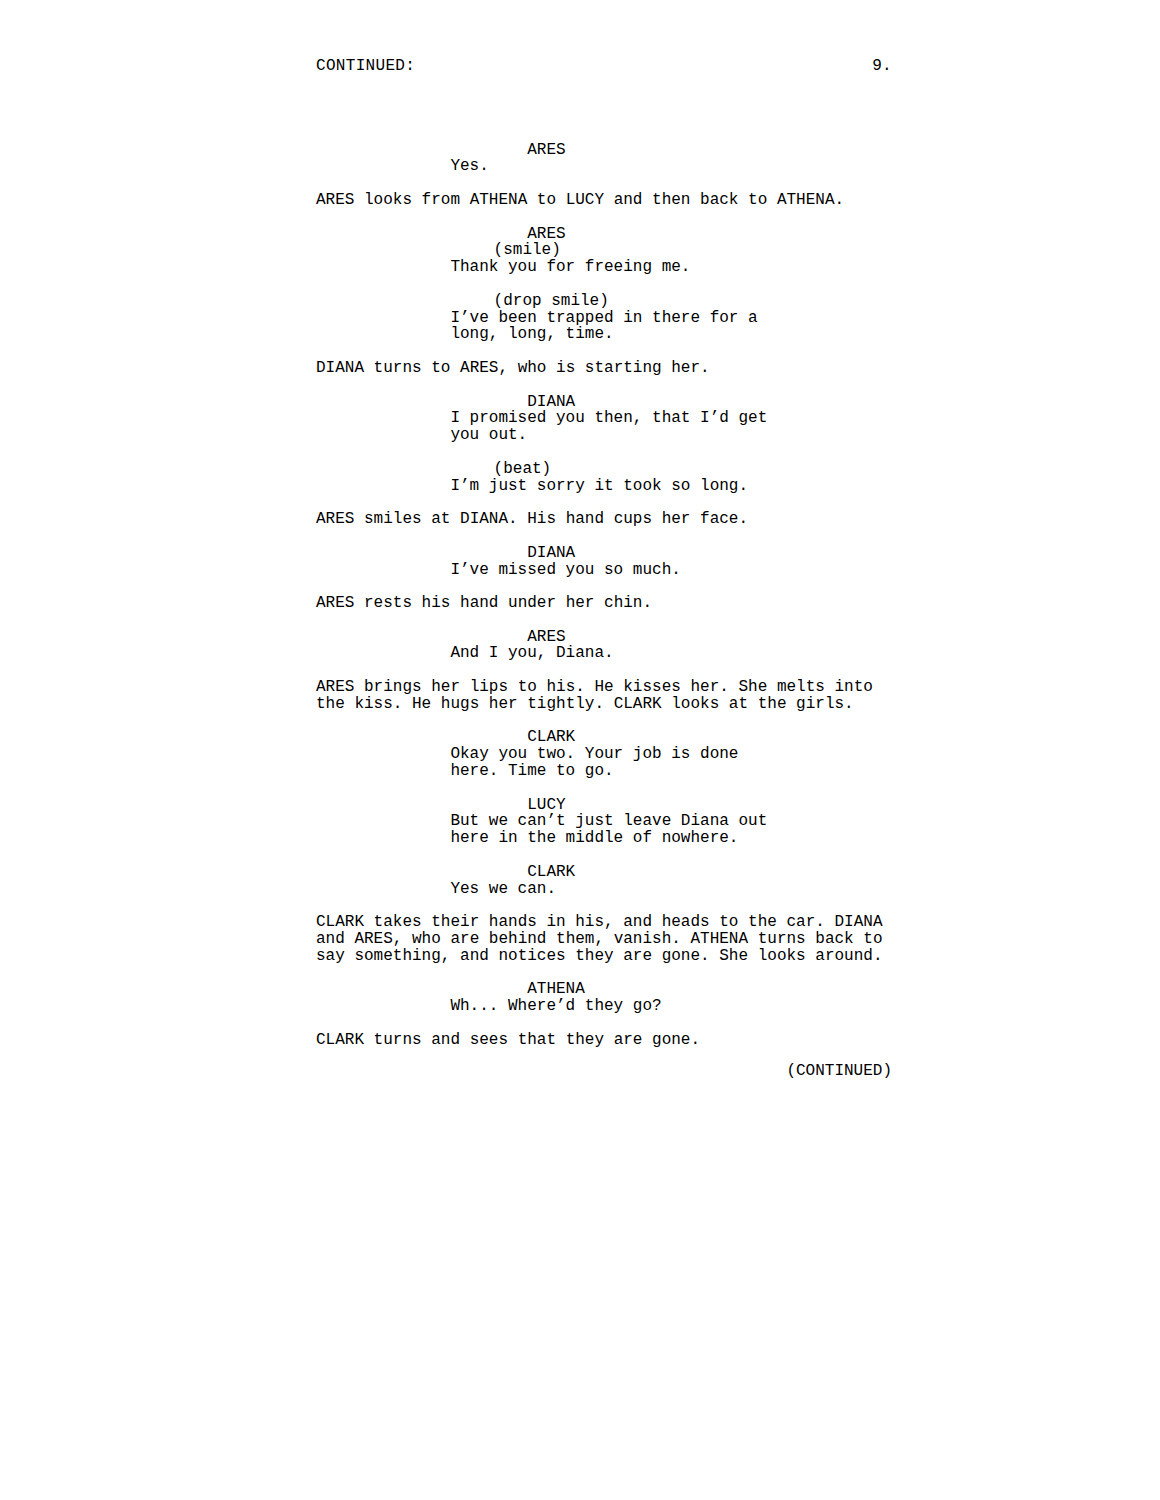CONTINUED: 9.
ARES
Yes.
ARES looks from ATHENA to LUCY and then back to ATHENA.
ARES
(smile)
Thank you for freeing me.
(drop smile)
I’ve been trapped in there for a long, long, time.
DIANA turns to ARES, who is starting her.
DIANA
I promised you then, that I’d get you out.
(beat)
I’m just sorry it took so long.
ARES smiles at DIANA. His hand cups her face.
DIANA
I’ve missed you so much.
ARES rests his hand under her chin.
ARES
And I you, Diana.
ARES brings her lips to his. He kisses her. She melts into the kiss. He hugs her tightly. CLARK looks at the girls.
CLARK
Okay you two. Your job is done here. Time to go.
LUCY
But we can’t just leave Diana out here in the middle of nowhere.
CLARK
Yes we can.
CLARK takes their hands in his, and heads to the car. DIANA and ARES, who are behind them, vanish. ATHENA turns back to say something, and notices they are gone. She looks around.
ATHENA
Wh... Where’d they go?
CLARK turns and sees that they are gone.
(CONTINUED)